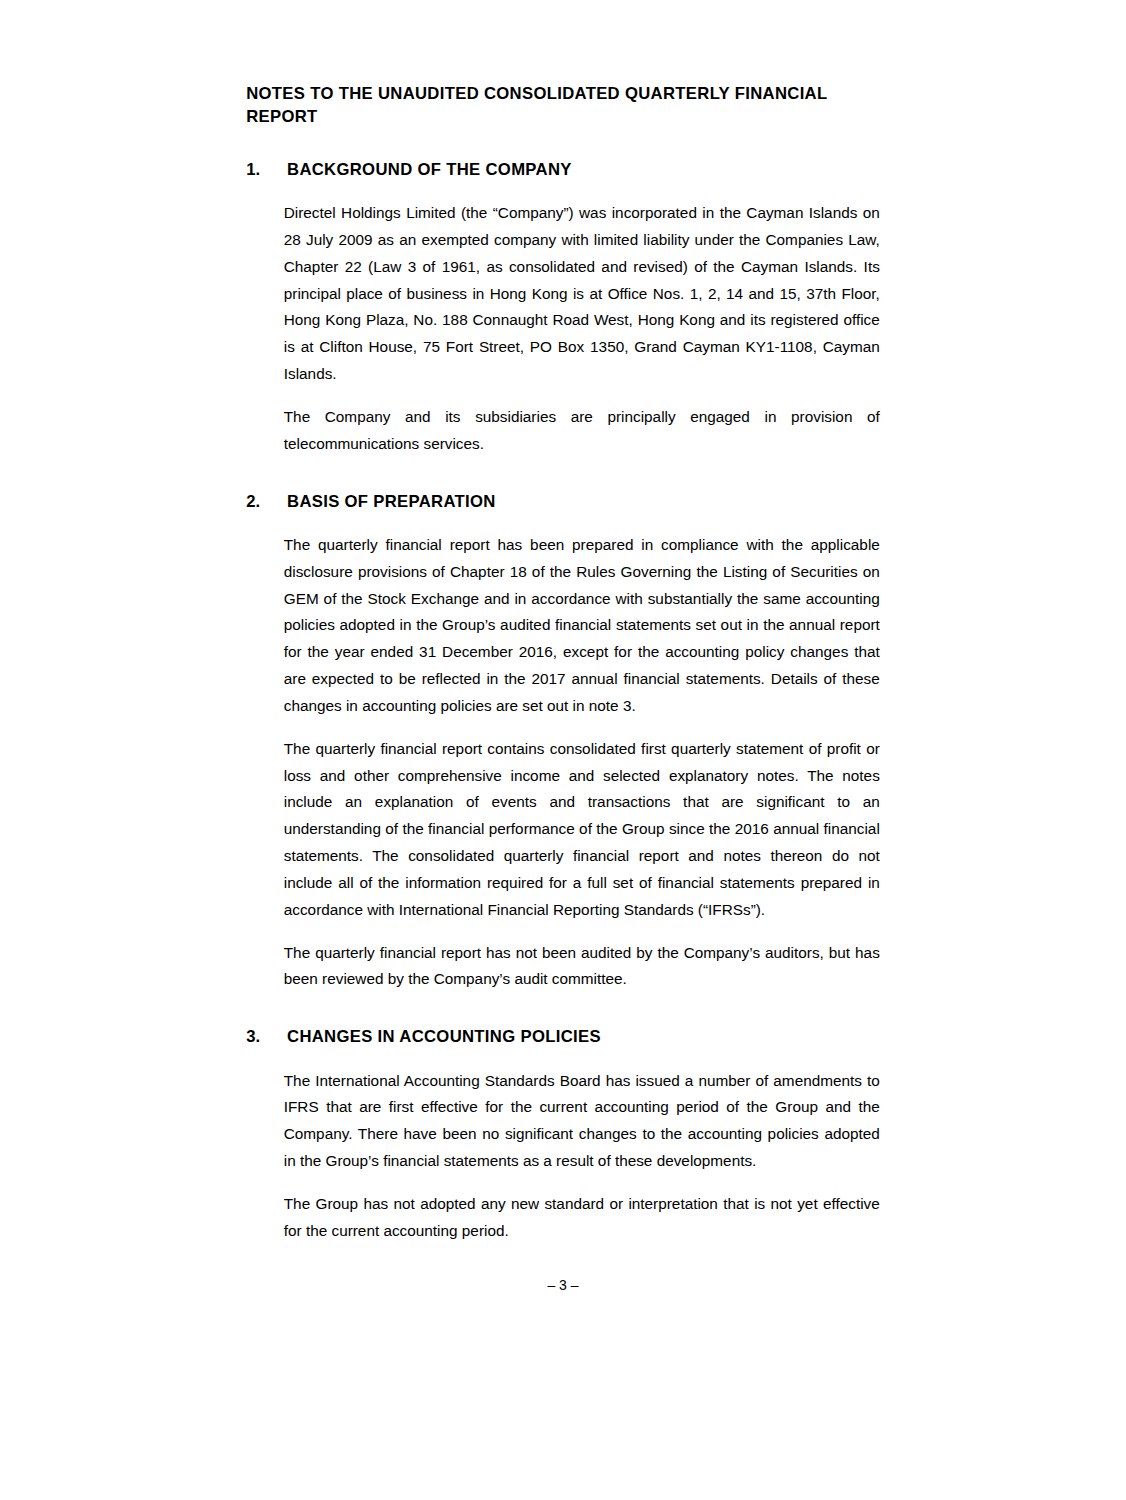NOTES TO THE UNAUDITED CONSOLIDATED QUARTERLY FINANCIAL REPORT
1.
BACKGROUND OF THE COMPANY
Directel Holdings Limited (the “Company”) was incorporated in the Cayman Islands on 28 July 2009 as an exempted company with limited liability under the Companies Law, Chapter 22 (Law 3 of 1961, as consolidated and revised) of the Cayman Islands. Its principal place of business in Hong Kong is at Office Nos. 1, 2, 14 and 15, 37th Floor, Hong Kong Plaza, No. 188 Connaught Road West, Hong Kong and its registered office is at Clifton House, 75 Fort Street, PO Box 1350, Grand Cayman KY1-1108, Cayman Islands.
The Company and its subsidiaries are principally engaged in provision of telecommunications services.
2.
BASIS OF PREPARATION
The quarterly financial report has been prepared in compliance with the applicable disclosure provisions of Chapter 18 of the Rules Governing the Listing of Securities on GEM of the Stock Exchange and in accordance with substantially the same accounting policies adopted in the Group’s audited financial statements set out in the annual report for the year ended 31 December 2016, except for the accounting policy changes that are expected to be reflected in the 2017 annual financial statements. Details of these changes in accounting policies are set out in note 3.
The quarterly financial report contains consolidated first quarterly statement of profit or loss and other comprehensive income and selected explanatory notes. The notes include an explanation of events and transactions that are significant to an understanding of the financial performance of the Group since the 2016 annual financial statements. The consolidated quarterly financial report and notes thereon do not include all of the information required for a full set of financial statements prepared in accordance with International Financial Reporting Standards (“IFRSs”).
The quarterly financial report has not been audited by the Company’s auditors, but has been reviewed by the Company’s audit committee.
3.
CHANGES IN ACCOUNTING POLICIES
The International Accounting Standards Board has issued a number of amendments to IFRS that are first effective for the current accounting period of the Group and the Company. There have been no significant changes to the accounting policies adopted in the Group’s financial statements as a result of these developments.
The Group has not adopted any new standard or interpretation that is not yet effective for the current accounting period.
– 3 –